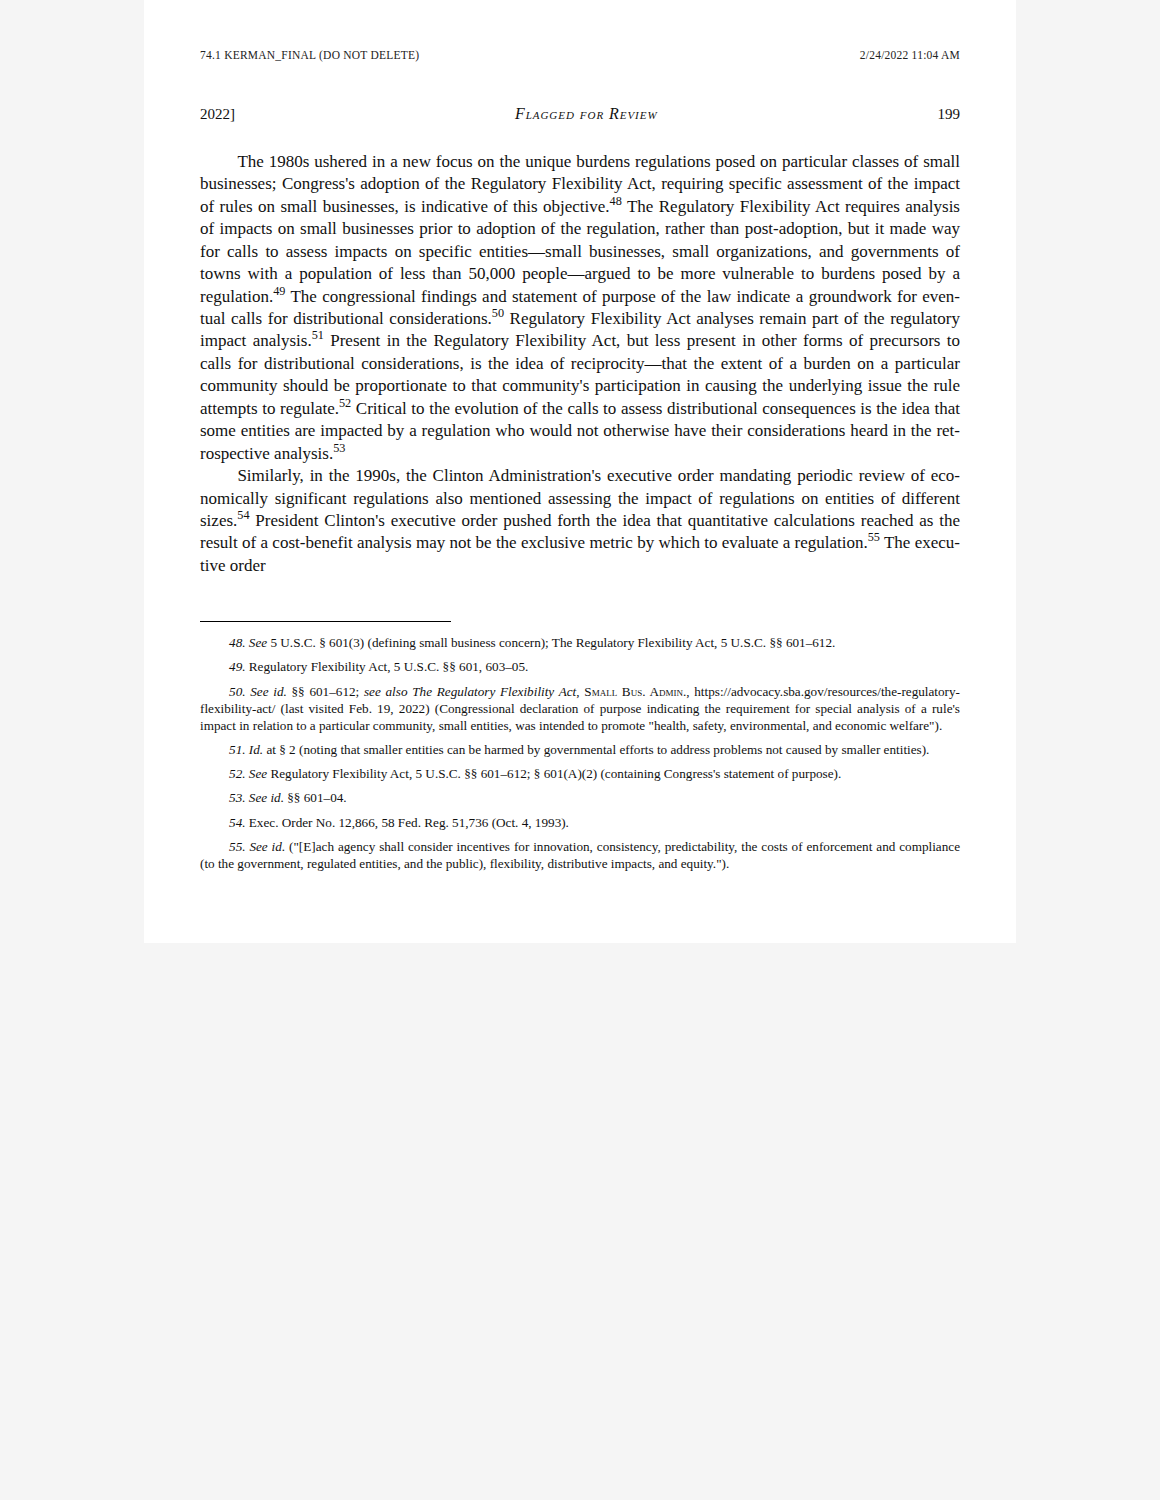74.1 KERMAN_FINAL (DO NOT DELETE) 2/24/2022 11:04 AM
2022] Flagged for Review 199
The 1980s ushered in a new focus on the unique burdens regulations posed on particular classes of small businesses; Congress's adoption of the Regulatory Flexibility Act, requiring specific assessment of the impact of rules on small businesses, is indicative of this objective.48 The Regulatory Flexibility Act requires analysis of impacts on small businesses prior to adoption of the regulation, rather than post-adoption, but it made way for calls to assess impacts on specific entities—small businesses, small organizations, and governments of towns with a population of less than 50,000 people—argued to be more vulnerable to burdens posed by a regulation.49 The congressional findings and statement of purpose of the law indicate a groundwork for eventual calls for distributional considerations.50 Regulatory Flexibility Act analyses remain part of the regulatory impact analysis.51 Present in the Regulatory Flexibility Act, but less present in other forms of precursors to calls for distributional considerations, is the idea of reciprocity—that the extent of a burden on a particular community should be proportionate to that community's participation in causing the underlying issue the rule attempts to regulate.52 Critical to the evolution of the calls to assess distributional consequences is the idea that some entities are impacted by a regulation who would not otherwise have their considerations heard in the retrospective analysis.53
Similarly, in the 1990s, the Clinton Administration's executive order mandating periodic review of economically significant regulations also mentioned assessing the impact of regulations on entities of different sizes.54 President Clinton's executive order pushed forth the idea that quantitative calculations reached as the result of a cost-benefit analysis may not be the exclusive metric by which to evaluate a regulation.55 The executive order
48. See 5 U.S.C. § 601(3) (defining small business concern); The Regulatory Flexibility Act, 5 U.S.C. §§ 601–612.
49. Regulatory Flexibility Act, 5 U.S.C. §§ 601, 603–05.
50. See id. §§ 601–612; see also The Regulatory Flexibility Act, Small Bus. Admin., https://advocacy.sba.gov/resources/the-regulatory-flexibility-act/ (last visited Feb. 19, 2022) (Congressional declaration of purpose indicating the requirement for special analysis of a rule's impact in relation to a particular community, small entities, was intended to promote "health, safety, environmental, and economic welfare").
51. Id. at § 2 (noting that smaller entities can be harmed by governmental efforts to address problems not caused by smaller entities).
52. See Regulatory Flexibility Act, 5 U.S.C. §§ 601–612; § 601(A)(2) (containing Congress's statement of purpose).
53. See id. §§ 601–04.
54. Exec. Order No. 12,866, 58 Fed. Reg. 51,736 (Oct. 4, 1993).
55. See id. ("[E]ach agency shall consider incentives for innovation, consistency, predictability, the costs of enforcement and compliance (to the government, regulated entities, and the public), flexibility, distributive impacts, and equity.").